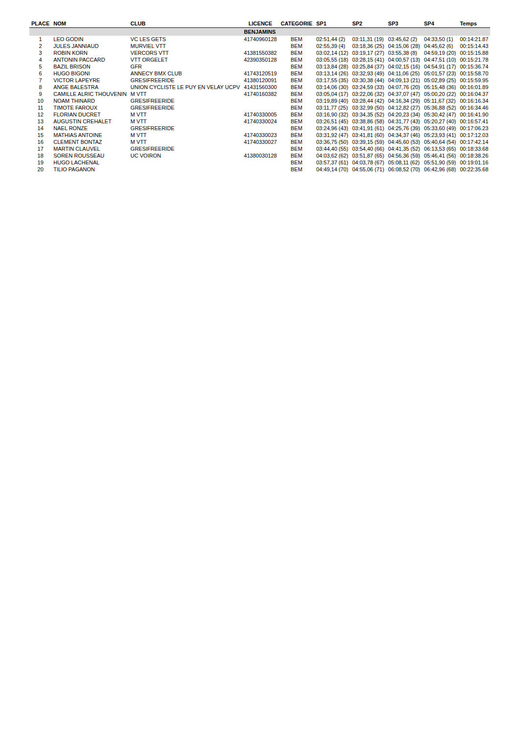| PLACE | NOM | CLUB | LICENCE | CATEGORIE | SP1 | SP2 | SP3 | SP4 | Temps |
| --- | --- | --- | --- | --- | --- | --- | --- | --- | --- |
| BENJAMINS |
| 1 | LEO GODIN | VC LES GETS | 41740960128 | BEM | 02:51,44 (2) | 03:11,31 (19) | 03:45,62 (2) | 04:33,50 (1) | 00:14:21.87 |
| 2 | JULES JANNIAUD | MURVIEL VTT | | BEM | 02:55,39 (4) | 03:18,36 (25) | 04:15,06 (28) | 04:45,62 (6) | 00:15:14.43 |
| 3 | ROBIN KORN | VERCORS VTT | 41381550382 | BEM | 03:02,14 (12) | 03:19,17 (27) | 03:55,38 (8) | 04:59,19 (20) | 00:15:15.88 |
| 4 | ANTONIN PACCARD | VTT ORGELET | 42390350128 | BEM | 03:05,55 (18) | 03:28,15 (41) | 04:00,57 (13) | 04:47,51 (10) | 00:15:21.78 |
| 5 | BAZIL BRISON | GFR | | BEM | 03:13,84 (28) | 03:25,84 (37) | 04:02,15 (16) | 04:54,91 (17) | 00:15:36.74 |
| 6 | HUGO BIGONI | ANNECY BMX CLUB | 41743120519 | BEM | 03:13,14 (26) | 03:32,93 (49) | 04:11,06 (25) | 05:01,57 (23) | 00:15:58.70 |
| 7 | VICTOR LAPEYRE | GRESIFREERIDE | 41380120091 | BEM | 03:17,55 (35) | 03:30,38 (44) | 04:09,13 (21) | 05:02,89 (25) | 00:15:59.95 |
| 8 | ANGE BALESTRA | UNION CYCLISTE LE PUY EN VELAY UCPV | 41431560300 | BEM | 03:14,06 (30) | 03:24,59 (33) | 04:07,76 (20) | 05:15,48 (36) | 00:16:01.89 |
| 9 | CAMILLE ALRIC THOUVENIN | M VTT | 41740160382 | BEM | 03:05,04 (17) | 03:22,06 (32) | 04:37,07 (47) | 05:00,20 (22) | 00:16:04.37 |
| 10 | NOAM THINARD | GRESIFREERIDE | | BEM | 03:19,89 (40) | 03:28,44 (42) | 04:16,34 (29) | 05:11,67 (32) | 00:16:16.34 |
| 11 | TIMOTE FAROUX | GRESIFREERIDE | | BEM | 03:11,77 (25) | 03:32,99 (50) | 04:12,82 (27) | 05:36,88 (52) | 00:16:34.46 |
| 12 | FLORIAN DUCRET | M VTT | 41740330005 | BEM | 03:16,90 (32) | 03:34,35 (52) | 04:20,23 (34) | 05:30,42 (47) | 00:16:41.90 |
| 13 | AUGUSTIN CREHALET | M VTT | 41740330024 | BEM | 03:26,51 (45) | 03:38,86 (58) | 04:31,77 (43) | 05:20,27 (40) | 00:16:57.41 |
| 14 | NAEL RONZE | GRESIFREERIDE | | BEM | 03:24,96 (43) | 03:41,91 (61) | 04:25,76 (39) | 05:33,60 (49) | 00:17:06.23 |
| 15 | MATHIAS ANTOINE | M VTT | 41740330023 | BEM | 03:31,92 (47) | 03:41,81 (60) | 04:34,37 (46) | 05:23,93 (41) | 00:17:12.03 |
| 16 | CLEMENT BONTAZ | M VTT | 41740330027 | BEM | 03:36,75 (50) | 03:39,15 (59) | 04:45,60 (53) | 05:40,64 (54) | 00:17:42.14 |
| 17 | MARTIN CLAUVEL | GRESIFREERIDE | | BEM | 03:44,40 (55) | 03:54,40 (66) | 04:41,35 (52) | 06:13,53 (65) | 00:18:33.68 |
| 18 | SOREN ROUSSEAU | UC VOIRON | 41380030128 | BEM | 04:03,62 (62) | 03:51,87 (65) | 04:56,36 (59) | 05:46,41 (56) | 00:18:38.26 |
| 19 | HUGO LACHENAL | | | BEM | 03:57,37 (61) | 04:03,78 (67) | 05:08,11 (62) | 05:51,90 (59) | 00:19:01.16 |
| 20 | TILIO PAGANON | | | BEM | 04:49,14 (70) | 04:55,06 (71) | 06:08,52 (70) | 06:42,96 (68) | 00:22:35.68 |